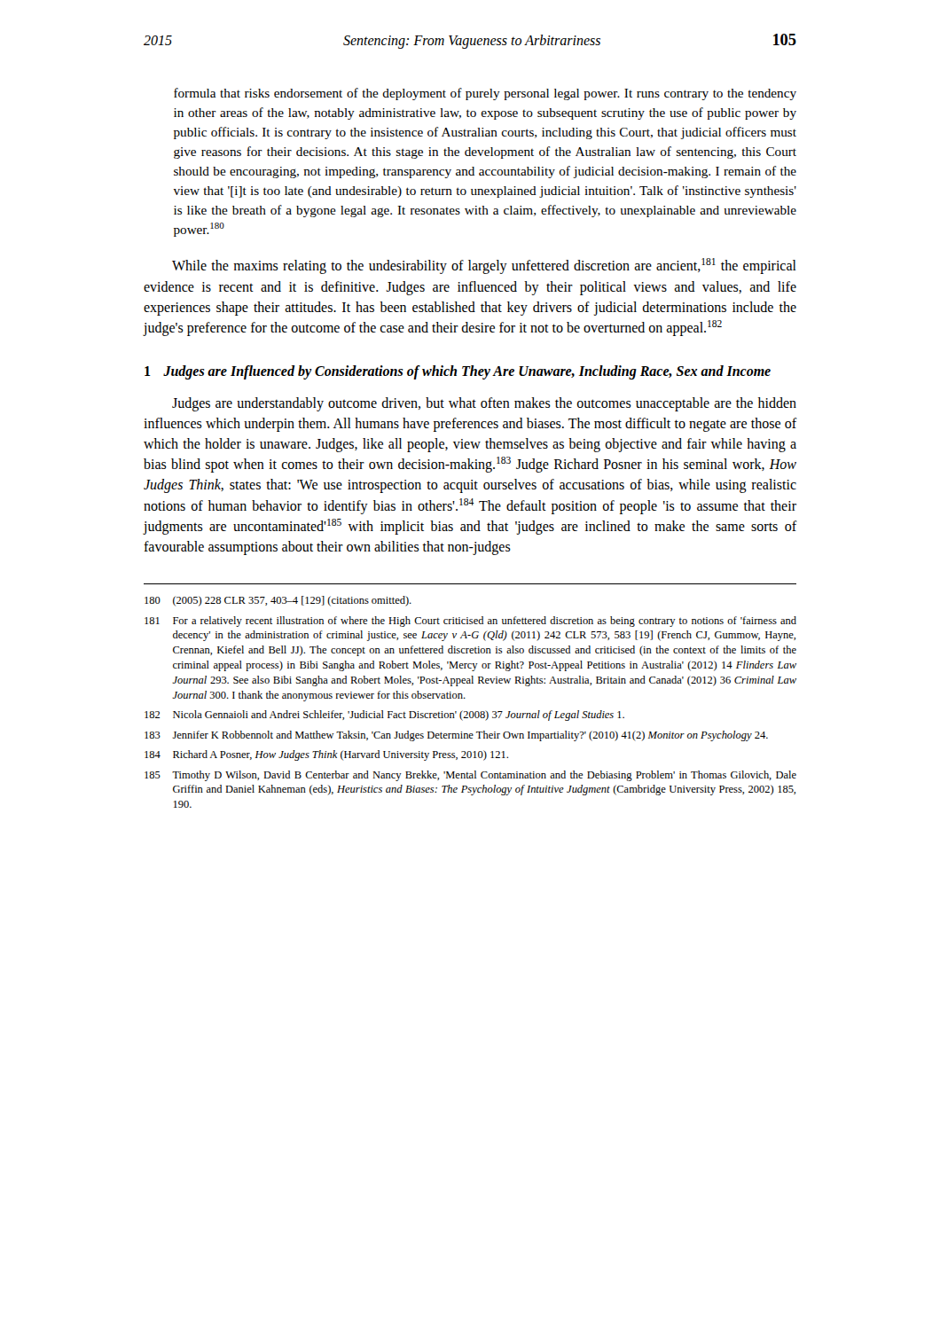2015 Sentencing: From Vagueness to Arbitrariness 105
formula that risks endorsement of the deployment of purely personal legal power. It runs contrary to the tendency in other areas of the law, notably administrative law, to expose to subsequent scrutiny the use of public power by public officials. It is contrary to the insistence of Australian courts, including this Court, that judicial officers must give reasons for their decisions. At this stage in the development of the Australian law of sentencing, this Court should be encouraging, not impeding, transparency and accountability of judicial decision-making. I remain of the view that '[i]t is too late (and undesirable) to return to unexplained judicial intuition'. Talk of 'instinctive synthesis' is like the breath of a bygone legal age. It resonates with a claim, effectively, to unexplainable and unreviewable power.180
While the maxims relating to the undesirability of largely unfettered discretion are ancient,181 the empirical evidence is recent and it is definitive. Judges are influenced by their political views and values, and life experiences shape their attitudes. It has been established that key drivers of judicial determinations include the judge's preference for the outcome of the case and their desire for it not to be overturned on appeal.182
1 Judges are Influenced by Considerations of which They Are Unaware, Including Race, Sex and Income
Judges are understandably outcome driven, but what often makes the outcomes unacceptable are the hidden influences which underpin them. All humans have preferences and biases. The most difficult to negate are those of which the holder is unaware. Judges, like all people, view themselves as being objective and fair while having a bias blind spot when it comes to their own decision-making.183 Judge Richard Posner in his seminal work, How Judges Think, states that: 'We use introspection to acquit ourselves of accusations of bias, while using realistic notions of human behavior to identify bias in others'.184 The default position of people 'is to assume that their judgments are uncontaminated'185 with implicit bias and that 'judges are inclined to make the same sorts of favourable assumptions about their own abilities that non-judges
(2005) 228 CLR 357, 403–4 [129] (citations omitted).
For a relatively recent illustration of where the High Court criticised an unfettered discretion as being contrary to notions of 'fairness and decency' in the administration of criminal justice, see Lacey v A-G (Qld) (2011) 242 CLR 573, 583 [19] (French CJ, Gummow, Hayne, Crennan, Kiefel and Bell JJ). The concept on an unfettered discretion is also discussed and criticised (in the context of the limits of the criminal appeal process) in Bibi Sangha and Robert Moles, 'Mercy or Right? Post-Appeal Petitions in Australia' (2012) 14 Flinders Law Journal 293. See also Bibi Sangha and Robert Moles, 'Post-Appeal Review Rights: Australia, Britain and Canada' (2012) 36 Criminal Law Journal 300. I thank the anonymous reviewer for this observation.
Nicola Gennaioli and Andrei Schleifer, 'Judicial Fact Discretion' (2008) 37 Journal of Legal Studies 1.
Jennifer K Robbennolt and Matthew Taksin, 'Can Judges Determine Their Own Impartiality?' (2010) 41(2) Monitor on Psychology 24.
Richard A Posner, How Judges Think (Harvard University Press, 2010) 121.
Timothy D Wilson, David B Centerbar and Nancy Brekke, 'Mental Contamination and the Debiasing Problem' in Thomas Gilovich, Dale Griffin and Daniel Kahneman (eds), Heuristics and Biases: The Psychology of Intuitive Judgment (Cambridge University Press, 2002) 185, 190.